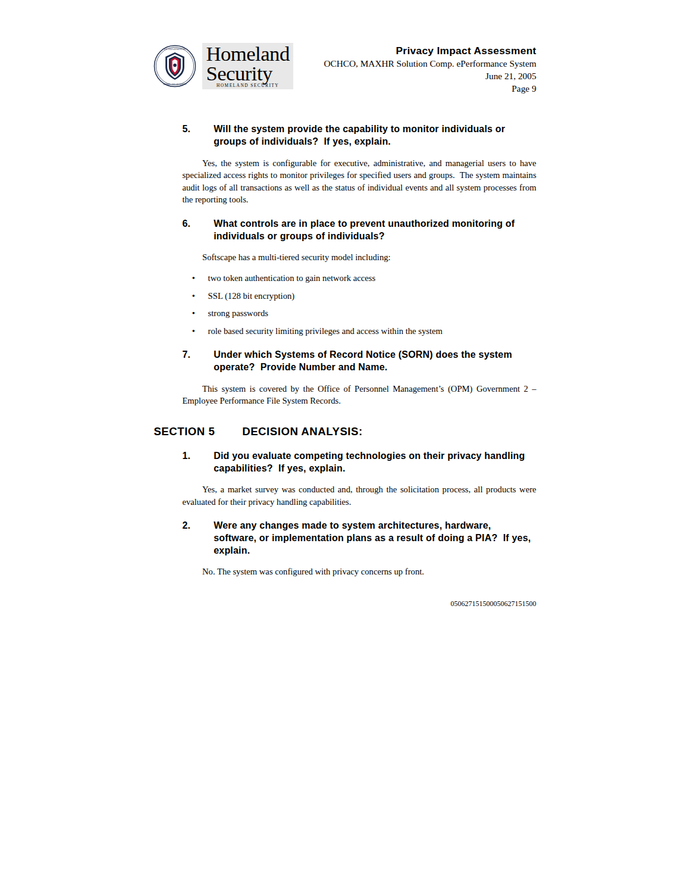U.S. DEPARTMENT OF HOMELAND SECURITY
Homeland Security HOMELAND SECURITY
Privacy Impact Assessment
OCHCO, MAXHR Solution Comp. ePerformance System
June 21, 2005
Page 9
5. Will the system provide the capability to monitor individuals or groups of individuals? If yes, explain.
Yes, the system is configurable for executive, administrative, and managerial users to have specialized access rights to monitor privileges for specified users and groups. The system maintains audit logs of all transactions as well as the status of individual events and all system processes from the reporting tools.
6. What controls are in place to prevent unauthorized monitoring of individuals or groups of individuals?
Softscape has a multi-tiered security model including:
two token authentication to gain network access
SSL (128 bit encryption)
strong passwords
role based security limiting privileges and access within the system
7. Under which Systems of Record Notice (SORN) does the system operate? Provide Number and Name.
This system is covered by the Office of Personnel Management’s (OPM) Government 2 – Employee Performance File System Records.
SECTION 5 DECISION ANALYSIS:
1. Did you evaluate competing technologies on their privacy handling capabilities? If yes, explain.
Yes, a market survey was conducted and, through the solicitation process, all products were evaluated for their privacy handling capabilities.
2. Were any changes made to system architectures, hardware, software, or implementation plans as a result of doing a PIA? If yes, explain.
No. The system was configured with privacy concerns up front.
050627151500050627151500